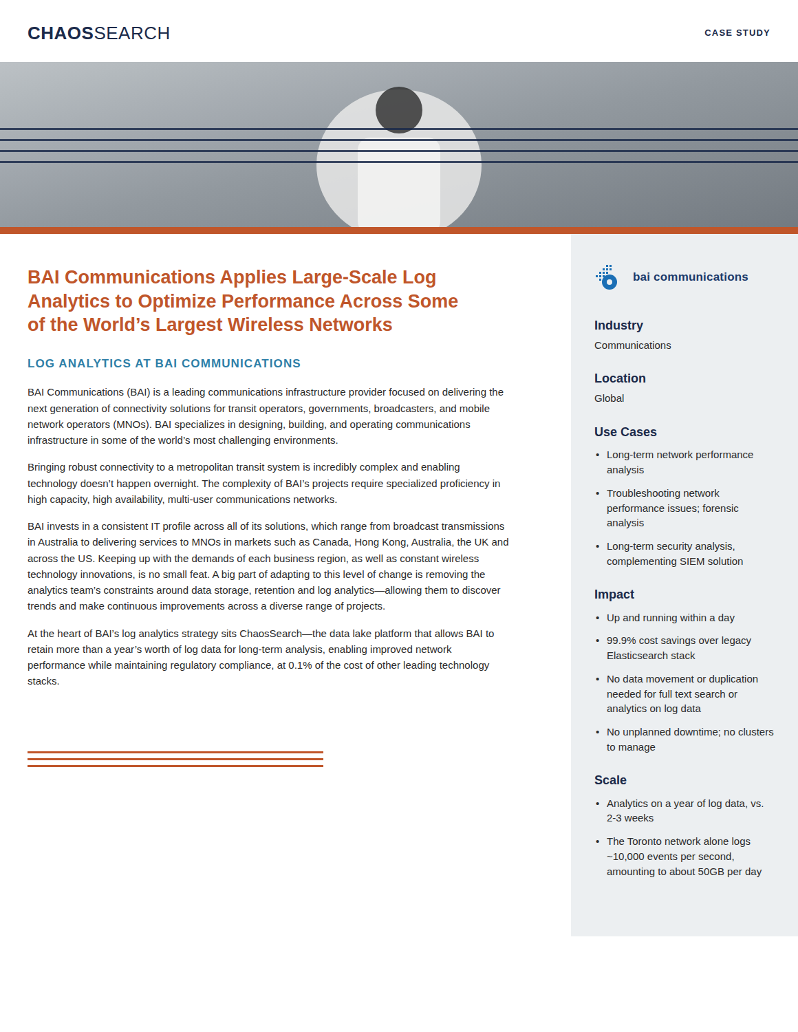CHAOSSEARCH
CASE STUDY
BAI Communications Applies Large-Scale Log Analytics to Optimize Performance Across Some of the World’s Largest Wireless Networks
Log Analytics at BAI Communications
BAI Communications (BAI) is a leading communications infrastructure provider focused on delivering the next generation of connectivity solutions for transit operators, governments, broadcasters, and mobile network operators (MNOs). BAI specializes in designing, building, and operating communications infrastructure in some of the world’s most challenging environments.
Bringing robust connectivity to a metropolitan transit system is incredibly complex and enabling technology doesn’t happen overnight. The complexity of BAI’s projects require specialized proficiency in high capacity, high availability, multi-user communications networks.
BAI invests in a consistent IT profile across all of its solutions, which range from broadcast transmissions in Australia to delivering services to MNOs in markets such as Canada, Hong Kong, Australia, the UK and across the US. Keeping up with the demands of each business region, as well as constant wireless technology innovations, is no small feat. A big part of adapting to this level of change is removing the analytics team’s constraints around data storage, retention and log analytics—allowing them to discover trends and make continuous improvements across a diverse range of projects.
At the heart of BAI’s log analytics strategy sits ChaosSearch—the data lake platform that allows BAI to retain more than a year’s worth of log data for long-term analysis, enabling improved network performance while maintaining regulatory compliance, at 0.1% of the cost of other leading technology stacks.
bai communications
Industry
Communications
Location
Global
Use Cases
Long-term network performance analysis
Troubleshooting network performance issues; forensic analysis
Long-term security analysis, complementing SIEM solution
Impact
Up and running within a day
99.9% cost savings over legacy Elasticsearch stack
No data movement or duplication needed for full text search or analytics on log data
No unplanned downtime; no clusters to manage
Scale
Analytics on a year of log data, vs. 2-3 weeks
The Toronto network alone logs ~10,000 events per second, amounting to about 50GB per day